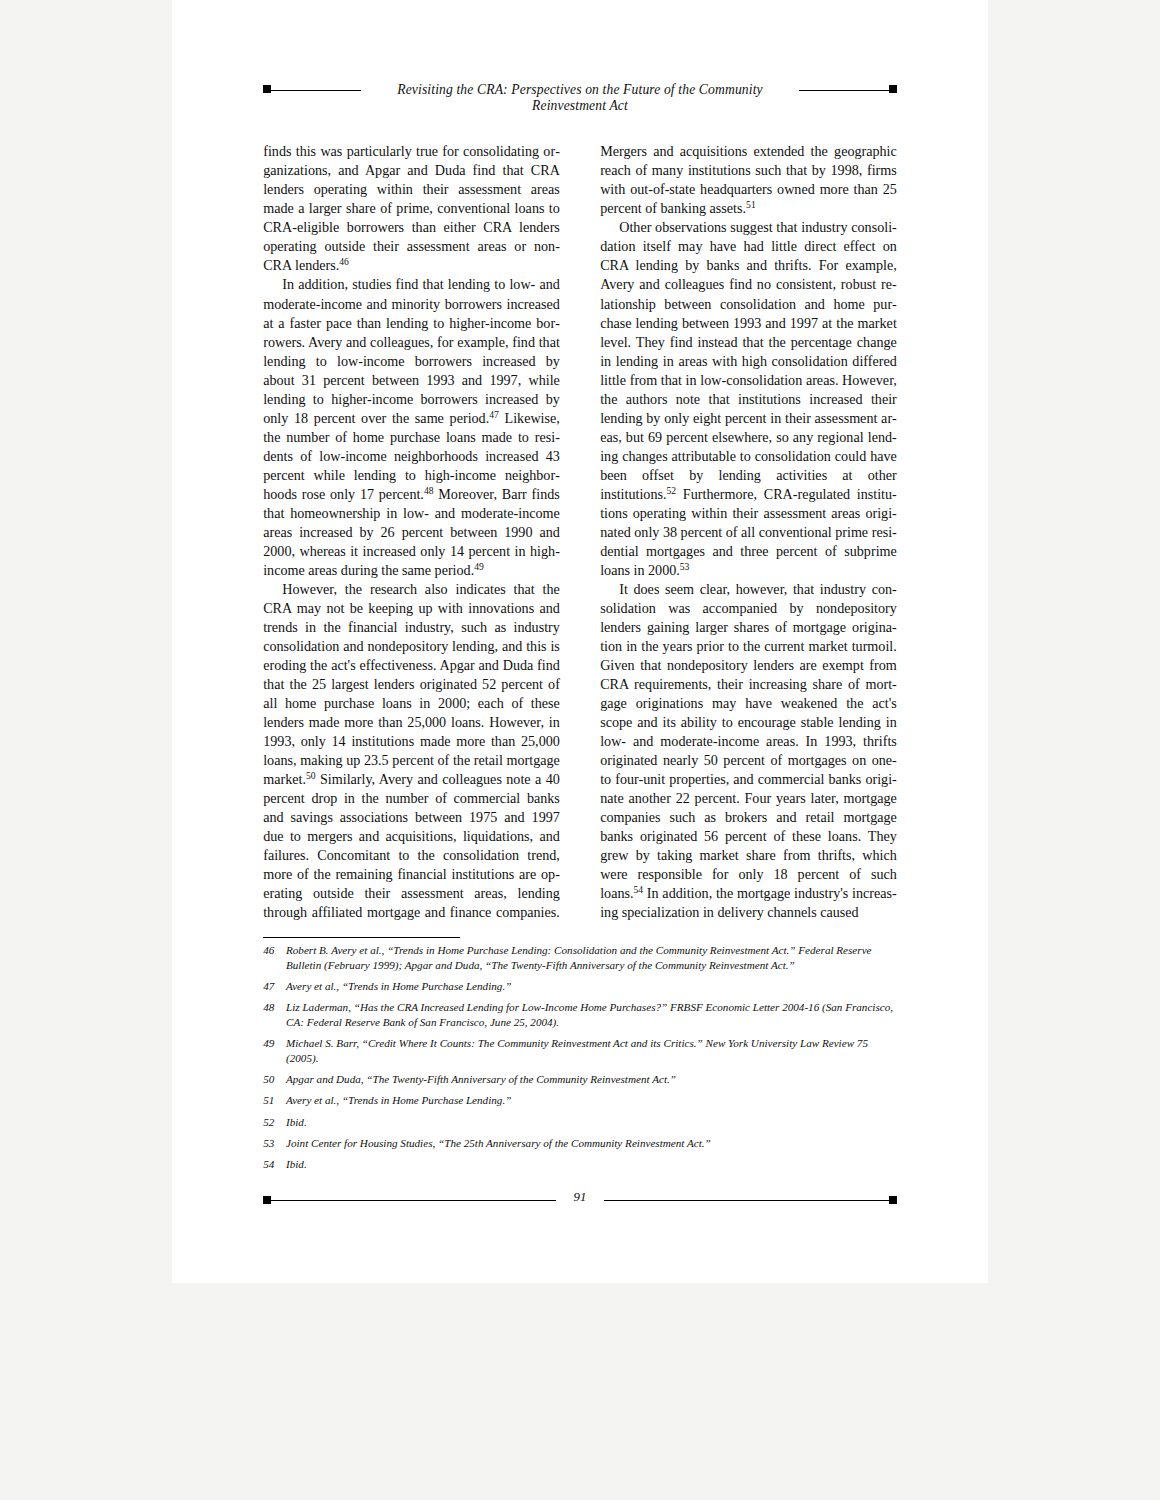Revisiting the CRA: Perspectives on the Future of the Community Reinvestment Act
finds this was particularly true for consolidating organizations, and Apgar and Duda find that CRA lenders operating within their assessment areas made a larger share of prime, conventional loans to CRA-eligible borrowers than either CRA lenders operating outside their assessment areas or non-CRA lenders.46
In addition, studies find that lending to low- and moderate-income and minority borrowers increased at a faster pace than lending to higher-income borrowers. Avery and colleagues, for example, find that lending to low-income borrowers increased by about 31 percent between 1993 and 1997, while lending to higher-income borrowers increased by only 18 percent over the same period.47 Likewise, the number of home purchase loans made to residents of low-income neighborhoods increased 43 percent while lending to high-income neighborhoods rose only 17 percent.48 Moreover, Barr finds that homeownership in low- and moderate-income areas increased by 26 percent between 1990 and 2000, whereas it increased only 14 percent in high-income areas during the same period.49
However, the research also indicates that the CRA may not be keeping up with innovations and trends in the financial industry, such as industry consolidation and nondepository lending, and this is eroding the act's effectiveness. Apgar and Duda find that the 25 largest lenders originated 52 percent of all home purchase loans in 2000; each of these lenders made more than 25,000 loans. However, in 1993, only 14 institutions made more than 25,000 loans, making up 23.5 percent of the retail mortgage market.50 Similarly, Avery and colleagues note a 40 percent drop in the number of commercial banks and savings associations between 1975 and 1997 due to mergers and acquisitions, liquidations, and failures. Concomitant to the consolidation trend, more of the remaining financial institutions are operating outside their assessment areas, lending through affiliated mortgage and finance companies. Mergers and acquisitions extended the geographic reach of many institutions such that by 1998, firms with out-of-state headquarters owned more than 25 percent of banking assets.51
Other observations suggest that industry consolidation itself may have had little direct effect on CRA lending by banks and thrifts. For example, Avery and colleagues find no consistent, robust relationship between consolidation and home purchase lending between 1993 and 1997 at the market level. They find instead that the percentage change in lending in areas with high consolidation differed little from that in low-consolidation areas. However, the authors note that institutions increased their lending by only eight percent in their assessment areas, but 69 percent elsewhere, so any regional lending changes attributable to consolidation could have been offset by lending activities at other institutions.52 Furthermore, CRA-regulated institutions operating within their assessment areas originated only 38 percent of all conventional prime residential mortgages and three percent of subprime loans in 2000.53
It does seem clear, however, that industry consolidation was accompanied by nondepository lenders gaining larger shares of mortgage origination in the years prior to the current market turmoil. Given that nondepository lenders are exempt from CRA requirements, their increasing share of mortgage originations may have weakened the act's scope and its ability to encourage stable lending in low- and moderate-income areas. In 1993, thrifts originated nearly 50 percent of mortgages on one- to four-unit properties, and commercial banks originate another 22 percent. Four years later, mortgage companies such as brokers and retail mortgage banks originated 56 percent of these loans. They grew by taking market share from thrifts, which were responsible for only 18 percent of such loans.54 In addition, the mortgage industry's increasing specialization in delivery channels caused
Robert B. Avery et al., “Trends in Home Purchase Lending: Consolidation and the Community Reinvestment Act.” Federal Reserve Bulletin (February 1999); Apgar and Duda, “The Twenty-Fifth Anniversary of the Community Reinvestment Act.”
Avery et al., “Trends in Home Purchase Lending.”
Liz Laderman, “Has the CRA Increased Lending for Low-Income Home Purchases?” FRBSF Economic Letter 2004-16 (San Francisco, CA: Federal Reserve Bank of San Francisco, June 25, 2004).
Michael S. Barr, “Credit Where It Counts: The Community Reinvestment Act and its Critics.” New York University Law Review 75 (2005).
Apgar and Duda, “The Twenty-Fifth Anniversary of the Community Reinvestment Act.”
Avery et al., “Trends in Home Purchase Lending.”
Ibid.
Joint Center for Housing Studies, “The 25th Anniversary of the Community Reinvestment Act.”
Ibid.
91